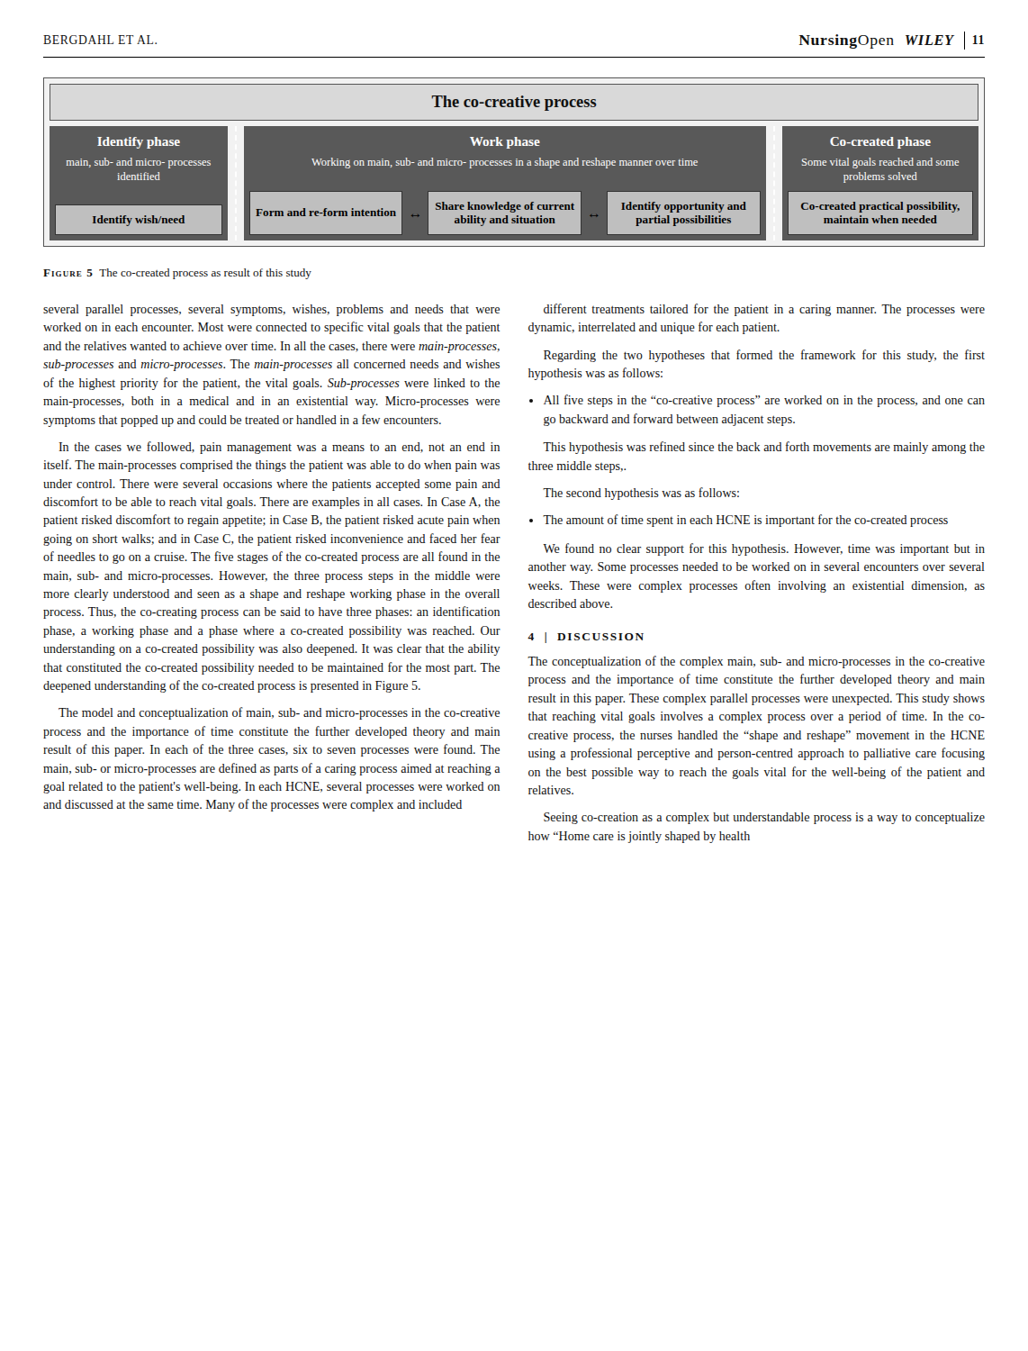Bergdahl et al.
NursingOpen
WILEY
11
The co-creative process
Identify phase
main, sub- and micro- processes identified
Identify wish/need
Work phase
Working on main, sub- and micro- processes in a shape and reshape manner over time
Form and re-form intention
↔
Share knowledge of current ability and situation
↔
Identify opportunity and partial possibilities
Co-created phase
Some vital goals reached and some problems solved
Co-created practical possibility, maintain when needed
Figure 5 The co-created process as result of this study
several parallel processes, several symptoms, wishes, problems and needs that were worked on in each encounter. Most were connected to specific vital goals that the patient and the relatives wanted to achieve over time. In all the cases, there were main-processes, sub-processes and micro-processes. The main-processes all concerned needs and wishes of the highest priority for the patient, the vital goals. Sub-processes were linked to the main-processes, both in a medical and in an existential way. Micro-processes were symptoms that popped up and could be treated or handled in a few encounters.
In the cases we followed, pain management was a means to an end, not an end in itself. The main-processes comprised the things the patient was able to do when pain was under control. There were several occasions where the patients accepted some pain and discomfort to be able to reach vital goals. There are examples in all cases. In Case A, the patient risked discomfort to regain appetite; in Case B, the patient risked acute pain when going on short walks; and in Case C, the patient risked inconvenience and faced her fear of needles to go on a cruise. The five stages of the co-created process are all found in the main, sub- and micro-processes. However, the three process steps in the middle were more clearly understood and seen as a shape and reshape working phase in the overall process. Thus, the co-creating process can be said to have three phases: an identification phase, a working phase and a phase where a co-created possibility was reached. Our understanding on a co-created possibility was also deepened. It was clear that the ability that constituted the co-created possibility needed to be maintained for the most part. The deepened understanding of the co-created process is presented in Figure 5.
The model and conceptualization of main, sub- and micro-processes in the co-creative process and the importance of time constitute the further developed theory and main result of this paper. In each of the three cases, six to seven processes were found. The main, sub- or micro-processes are defined as parts of a caring process aimed at reaching a goal related to the patient's well-being. In each HCNE, several processes were worked on and discussed at the same time. Many of the processes were complex and included
different treatments tailored for the patient in a caring manner. The processes were dynamic, interrelated and unique for each patient.
Regarding the two hypotheses that formed the framework for this study, the first hypothesis was as follows:
All five steps in the “co-creative process” are worked on in the process, and one can go backward and forward between adjacent steps.
This hypothesis was refined since the back and forth movements are mainly among the three middle steps,.
The second hypothesis was as follows:
The amount of time spent in each HCNE is important for the co-created process
We found no clear support for this hypothesis. However, time was important but in another way. Some processes needed to be worked on in several encounters over several weeks. These were complex processes often involving an existential dimension, as described above.
4 | DISCUSSION
The conceptualization of the complex main, sub- and micro-processes in the co-creative process and the importance of time constitute the further developed theory and main result in this paper. These complex parallel processes were unexpected. This study shows that reaching vital goals involves a complex process over a period of time. In the co-creative process, the nurses handled the “shape and reshape” movement in the HCNE using a professional perceptive and person-centred approach to palliative care focusing on the best possible way to reach the goals vital for the well-being of the patient and relatives.
Seeing co-creation as a complex but understandable process is a way to conceptualize how “Home care is jointly shaped by health